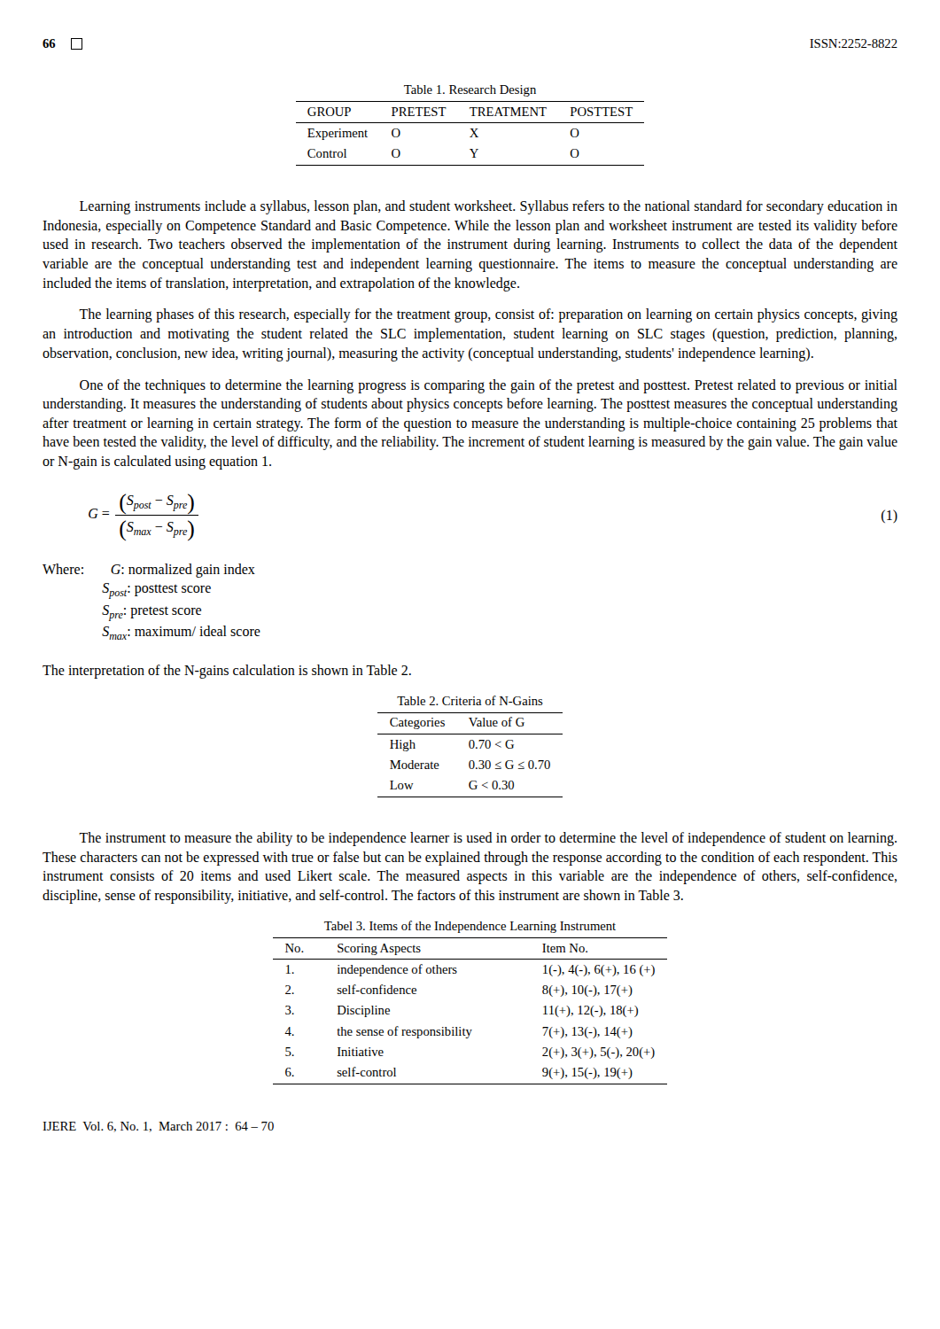66
ISSN:2252-8822
Table 1. Research Design
| GROUP | PRETEST | TREATMENT | POSTTEST |
| --- | --- | --- | --- |
| Experiment | O | X | O |
| Control | O | Y | O |
Learning instruments include a syllabus, lesson plan, and student worksheet. Syllabus refers to the national standard for secondary education in Indonesia, especially on Competence Standard and Basic Competence. While the lesson plan and worksheet instrument are tested its validity before used in research. Two teachers observed the implementation of the instrument during learning. Instruments to collect the data of the dependent variable are the conceptual understanding test and independent learning questionnaire. The items to measure the conceptual understanding are included the items of translation, interpretation, and extrapolation of the knowledge.
The learning phases of this research, especially for the treatment group, consist of: preparation on learning on certain physics concepts, giving an introduction and motivating the student related the SLC implementation, student learning on SLC stages (question, prediction, planning, observation, conclusion, new idea, writing journal), measuring the activity (conceptual understanding, students' independence learning).
One of the techniques to determine the learning progress is comparing the gain of the pretest and posttest. Pretest related to previous or initial understanding. It measures the understanding of students about physics concepts before learning. The posttest measures the conceptual understanding after treatment or learning in certain strategy. The form of the question to measure the understanding is multiple-choice containing 25 problems that have been tested the validity, the level of difficulty, and the reliability. The increment of student learning is measured by the gain value. The gain value or N-gain is calculated using equation 1.
G = (Spost − Spre) (Smax − Spre)
(1)
Where: G: normalized gain index
Spost: posttest score
Spre: pretest score
Smax: maximum/ ideal score
The interpretation of the N-gains calculation is shown in Table 2.
Table 2. Criteria of N-Gains
| Categories | Value of G |
| --- | --- |
| High | 0.70 < G |
| Moderate | 0.30 ≤ G ≤ 0.70 |
| Low | G < 0.30 |
The instrument to measure the ability to be independence learner is used in order to determine the level of independence of student on learning. These characters can not be expressed with true or false but can be explained through the response according to the condition of each respondent. This instrument consists of 20 items and used Likert scale. The measured aspects in this variable are the independence of others, self-confidence, discipline, sense of responsibility, initiative, and self-control. The factors of this instrument are shown in Table 3.
Tabel 3. Items of the Independence Learning Instrument
| No. | Scoring Aspects | Item No. |
| --- | --- | --- |
| 1. | independence of others | 1(-), 4(-), 6(+), 16 (+) |
| 2. | self-confidence | 8(+), 10(-), 17(+) |
| 3. | Discipline | 11(+), 12(-), 18(+) |
| 4. | the sense of responsibility | 7(+), 13(-), 14(+) |
| 5. | Initiative | 2(+), 3(+), 5(-), 20(+) |
| 6. | self-control | 9(+), 15(-), 19(+) |
IJERE Vol. 6, No. 1, March 2017 : 64 – 70